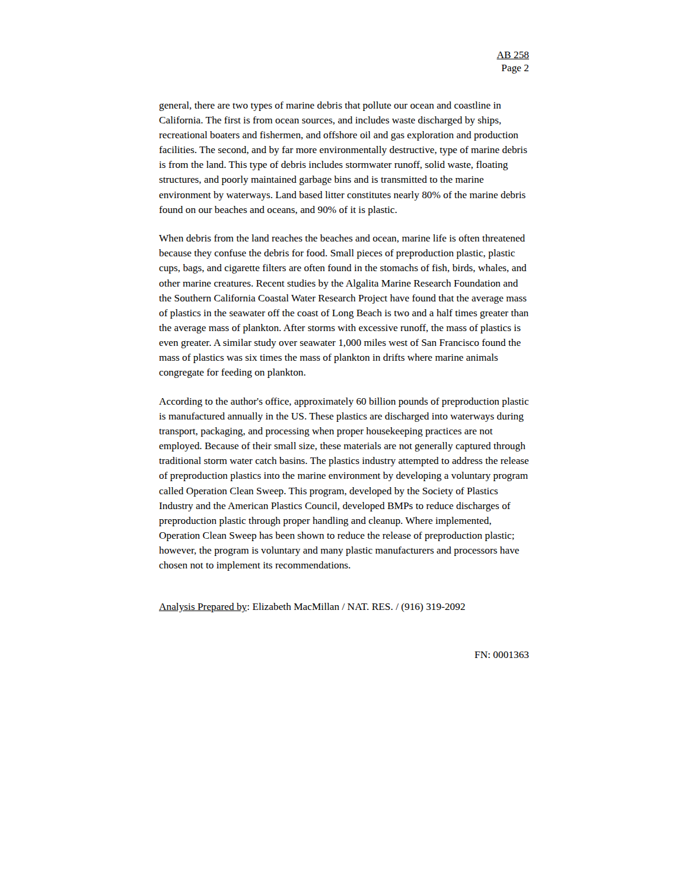AB 258
Page 2
general, there are two types of marine debris that pollute our ocean and coastline in California. The first is from ocean sources, and includes waste discharged by ships, recreational boaters and fishermen, and offshore oil and gas exploration and production facilities. The second, and by far more environmentally destructive, type of marine debris is from the land. This type of debris includes stormwater runoff, solid waste, floating structures, and poorly maintained garbage bins and is transmitted to the marine environment by waterways. Land based litter constitutes nearly 80% of the marine debris found on our beaches and oceans, and 90% of it is plastic.
When debris from the land reaches the beaches and ocean, marine life is often threatened because they confuse the debris for food. Small pieces of preproduction plastic, plastic cups, bags, and cigarette filters are often found in the stomachs of fish, birds, whales, and other marine creatures. Recent studies by the Algalita Marine Research Foundation and the Southern California Coastal Water Research Project have found that the average mass of plastics in the seawater off the coast of Long Beach is two and a half times greater than the average mass of plankton. After storms with excessive runoff, the mass of plastics is even greater. A similar study over seawater 1,000 miles west of San Francisco found the mass of plastics was six times the mass of plankton in drifts where marine animals congregate for feeding on plankton.
According to the author's office, approximately 60 billion pounds of preproduction plastic is manufactured annually in the US. These plastics are discharged into waterways during transport, packaging, and processing when proper housekeeping practices are not employed. Because of their small size, these materials are not generally captured through traditional storm water catch basins. The plastics industry attempted to address the release of preproduction plastics into the marine environment by developing a voluntary program called Operation Clean Sweep. This program, developed by the Society of Plastics Industry and the American Plastics Council, developed BMPs to reduce discharges of preproduction plastic through proper handling and cleanup. Where implemented, Operation Clean Sweep has been shown to reduce the release of preproduction plastic; however, the program is voluntary and many plastic manufacturers and processors have chosen not to implement its recommendations.
Analysis Prepared by: Elizabeth MacMillan / NAT. RES. / (916) 319-2092
FN: 0001363